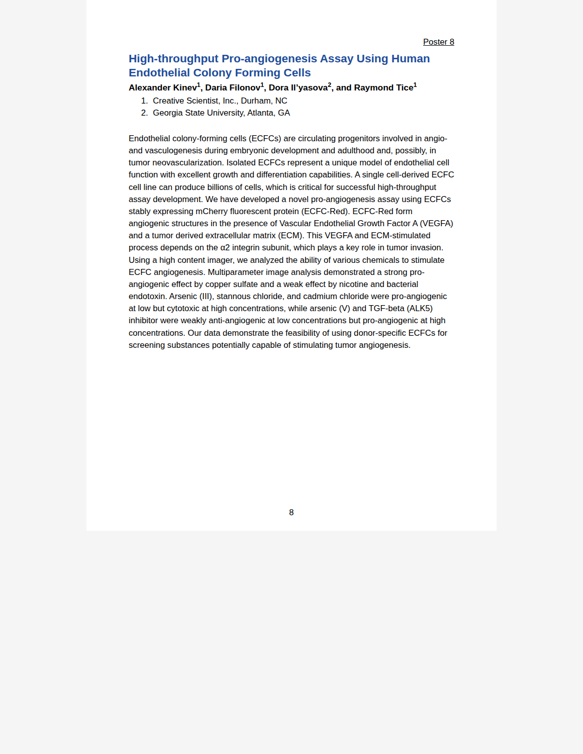Poster 8
High-throughput Pro-angiogenesis Assay Using Human Endothelial Colony Forming Cells
Alexander Kinev1, Daria Filonov1, Dora Il’yasova2, and Raymond Tice1
Creative Scientist, Inc., Durham, NC
Georgia State University, Atlanta, GA
Endothelial colony-forming cells (ECFCs) are circulating progenitors involved in angio- and vasculogenesis during embryonic development and adulthood and, possibly, in tumor neovascularization. Isolated ECFCs represent a unique model of endothelial cell function with excellent growth and differentiation capabilities. A single cell-derived ECFC cell line can produce billions of cells, which is critical for successful high-throughput assay development. We have developed a novel pro-angiogenesis assay using ECFCs stably expressing mCherry fluorescent protein (ECFC-Red). ECFC-Red form angiogenic structures in the presence of Vascular Endothelial Growth Factor A (VEGFA) and a tumor derived extracellular matrix (ECM). This VEGFA and ECM-stimulated process depends on the α2 integrin subunit, which plays a key role in tumor invasion. Using a high content imager, we analyzed the ability of various chemicals to stimulate ECFC angiogenesis. Multiparameter image analysis demonstrated a strong pro-angiogenic effect by copper sulfate and a weak effect by nicotine and bacterial endotoxin. Arsenic (III), stannous chloride, and cadmium chloride were pro-angiogenic at low but cytotoxic at high concentrations, while arsenic (V) and TGF-beta (ALK5) inhibitor were weakly anti-angiogenic at low concentrations but pro-angiogenic at high concentrations. Our data demonstrate the feasibility of using donor-specific ECFCs for screening substances potentially capable of stimulating tumor angiogenesis.
8